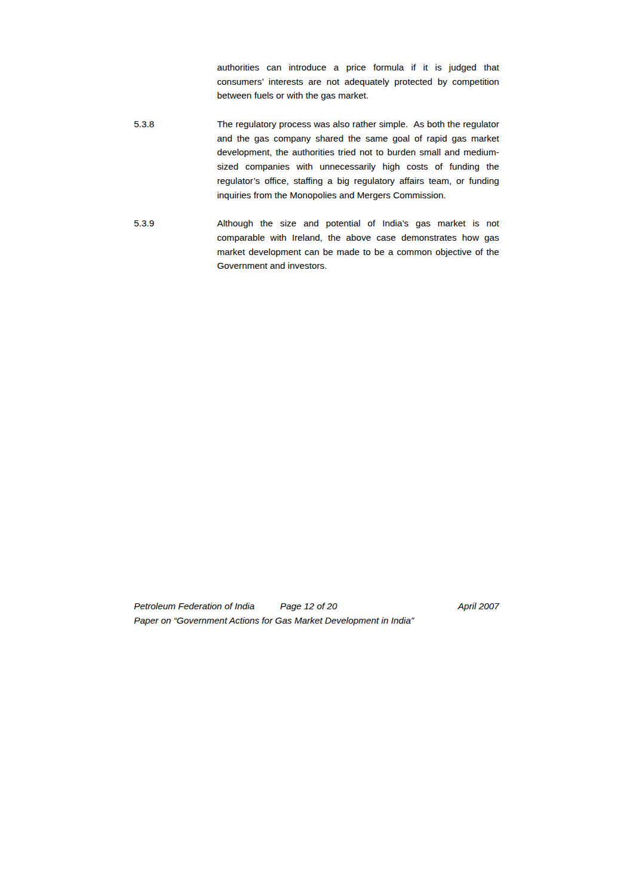authorities can introduce a price formula if it is judged that consumers’ interests are not adequately protected by competition between fuels or with the gas market.
5.3.8
The regulatory process was also rather simple. As both the regulator and the gas company shared the same goal of rapid gas market development, the authorities tried not to burden small and medium-sized companies with unnecessarily high costs of funding the regulator’s office, staffing a big regulatory affairs team, or funding inquiries from the Monopolies and Mergers Commission.
5.3.9
Although the size and potential of India’s gas market is not comparable with Ireland, the above case demonstrates how gas market development can be made to be a common objective of the Government and investors.
Petroleum Federation of India
Page 12 of 20
April 2007
Paper on “Government Actions for Gas Market Development in India”